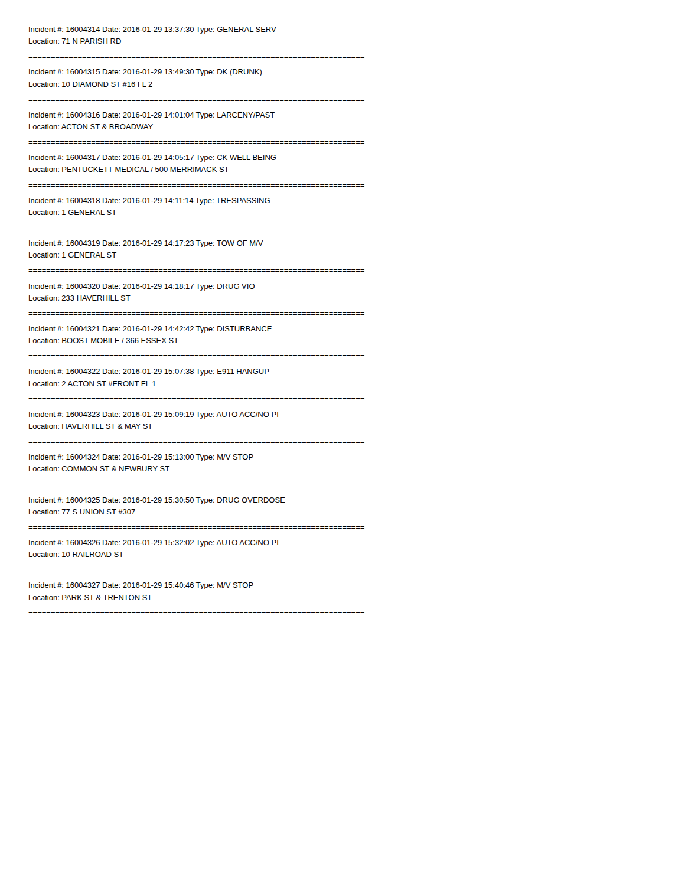Incident #: 16004314 Date: 2016-01-29 13:37:30 Type: GENERAL SERV
Location: 71 N PARISH RD
===========================================================================
Incident #: 16004315 Date: 2016-01-29 13:49:30 Type: DK (DRUNK)
Location: 10 DIAMOND ST #16 FL 2
===========================================================================
Incident #: 16004316 Date: 2016-01-29 14:01:04 Type: LARCENY/PAST
Location: ACTON ST & BROADWAY
===========================================================================
Incident #: 16004317 Date: 2016-01-29 14:05:17 Type: CK WELL BEING
Location: PENTUCKETT MEDICAL / 500 MERRIMACK ST
===========================================================================
Incident #: 16004318 Date: 2016-01-29 14:11:14 Type: TRESPASSING
Location: 1 GENERAL ST
===========================================================================
Incident #: 16004319 Date: 2016-01-29 14:17:23 Type: TOW OF M/V
Location: 1 GENERAL ST
===========================================================================
Incident #: 16004320 Date: 2016-01-29 14:18:17 Type: DRUG VIO
Location: 233 HAVERHILL ST
===========================================================================
Incident #: 16004321 Date: 2016-01-29 14:42:42 Type: DISTURBANCE
Location: BOOST MOBILE / 366 ESSEX ST
===========================================================================
Incident #: 16004322 Date: 2016-01-29 15:07:38 Type: E911 HANGUP
Location: 2 ACTON ST #FRONT FL 1
===========================================================================
Incident #: 16004323 Date: 2016-01-29 15:09:19 Type: AUTO ACC/NO PI
Location: HAVERHILL ST & MAY ST
===========================================================================
Incident #: 16004324 Date: 2016-01-29 15:13:00 Type: M/V STOP
Location: COMMON ST & NEWBURY ST
===========================================================================
Incident #: 16004325 Date: 2016-01-29 15:30:50 Type: DRUG OVERDOSE
Location: 77 S UNION ST #307
===========================================================================
Incident #: 16004326 Date: 2016-01-29 15:32:02 Type: AUTO ACC/NO PI
Location: 10 RAILROAD ST
===========================================================================
Incident #: 16004327 Date: 2016-01-29 15:40:46 Type: M/V STOP
Location: PARK ST & TRENTON ST
===========================================================================